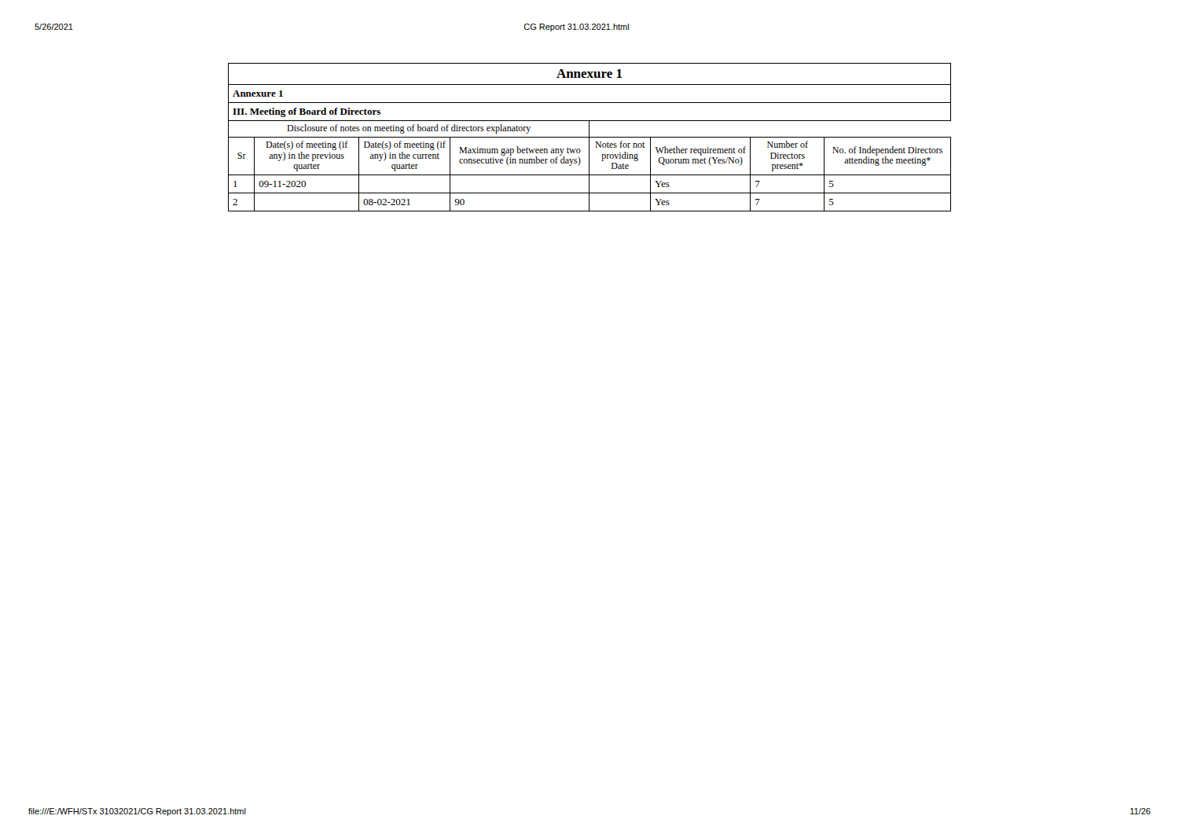5/26/2021
CG Report 31.03.2021.html
| Annexure 1 |
| Annexure 1 |
| III. Meeting of Board of Directors |
| Disclosure of notes on meeting of board of directors explanatory | |
| Sr | Date(s) of meeting (if any) in the previous quarter | Date(s) of meeting (if any) in the current quarter | Maximum gap between any two consecutive (in number of days) | Notes for not providing Date | Whether requirement of Quorum met (Yes/No) | Number of Directors present* | No. of Independent Directors attending the meeting* |
| 1 | 09-11-2020 | | | | Yes | 7 | 5 |
| 2 | | 08-02-2021 | 90 | | Yes | 7 | 5 |
file:///E:/WFH/STx 31032021/CG Report 31.03.2021.html
11/26